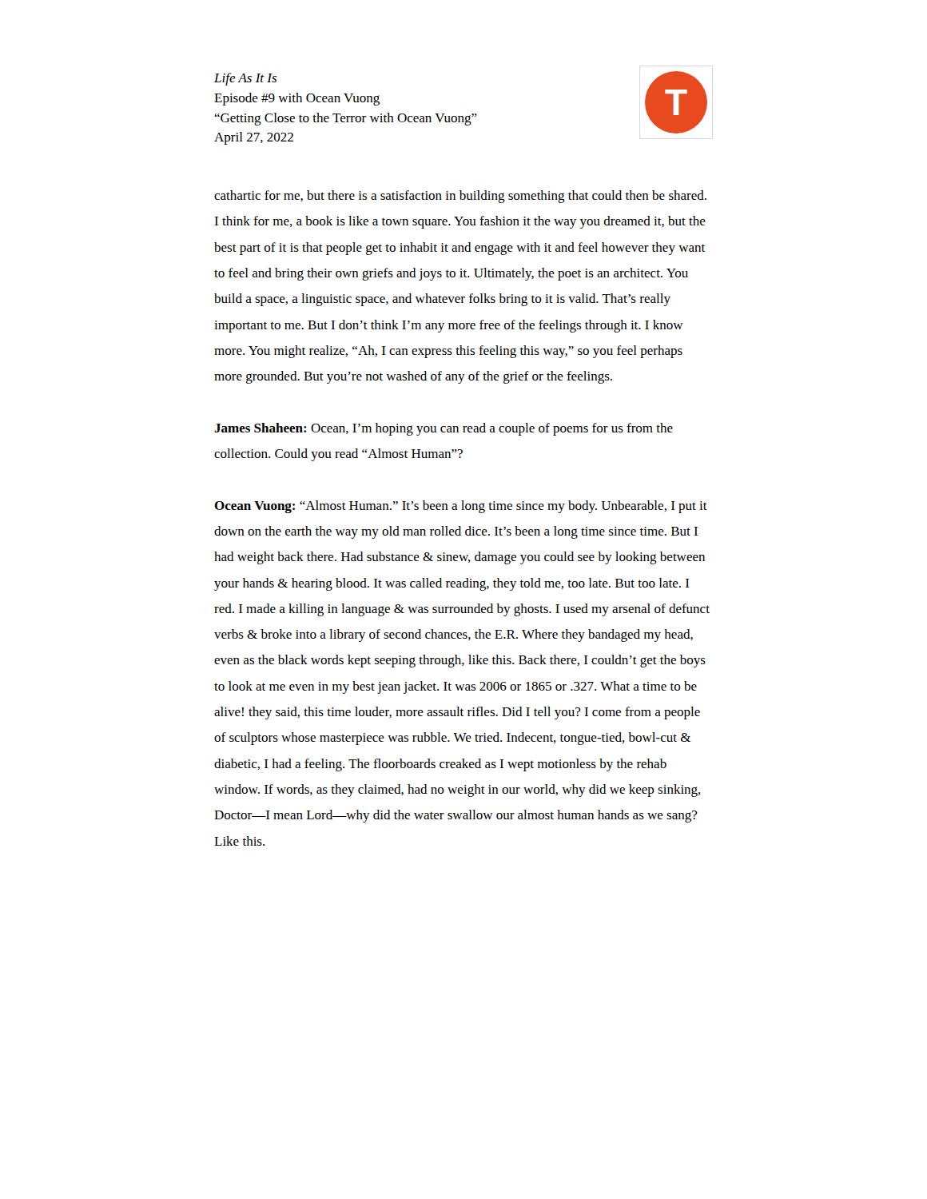T
Life As It Is
Episode #9 with Ocean Vuong
“Getting Close to the Terror with Ocean Vuong”
April 27, 2022
cathartic for me, but there is a satisfaction in building something that could then be shared. I think for me, a book is like a town square. You fashion it the way you dreamed it, but the best part of it is that people get to inhabit it and engage with it and feel however they want to feel and bring their own griefs and joys to it. Ultimately, the poet is an architect. You build a space, a linguistic space, and whatever folks bring to it is valid. That’s really important to me. But I don’t think I’m any more free of the feelings through it. I know more. You might realize, “Ah, I can express this feeling this way,” so you feel perhaps more grounded. But you’re not washed of any of the grief or the feelings.
James Shaheen: Ocean, I’m hoping you can read a couple of poems for us from the collection. Could you read “Almost Human”?
Ocean Vuong: “Almost Human.” It’s been a long time since my body. Unbearable, I put it down on the earth the way my old man rolled dice. It’s been a long time since time. But I had weight back there. Had substance & sinew, damage you could see by looking between your hands & hearing blood. It was called reading, they told me, too late. But too late. I red. I made a killing in language & was surrounded by ghosts. I used my arsenal of defunct verbs & broke into a library of second chances, the E.R. Where they bandaged my head, even as the black words kept seeping through, like this. Back there, I couldn’t get the boys to look at me even in my best jean jacket. It was 2006 or 1865 or .327. What a time to be alive! they said, this time louder, more assault rifles. Did I tell you? I come from a people of sculptors whose masterpiece was rubble. We tried. Indecent, tongue-tied, bowl-cut & diabetic, I had a feeling. The floorboards creaked as I wept motionless by the rehab window. If words, as they claimed, had no weight in our world, why did we keep sinking, Doctor—I mean Lord—why did the water swallow our almost human hands as we sang? Like this.